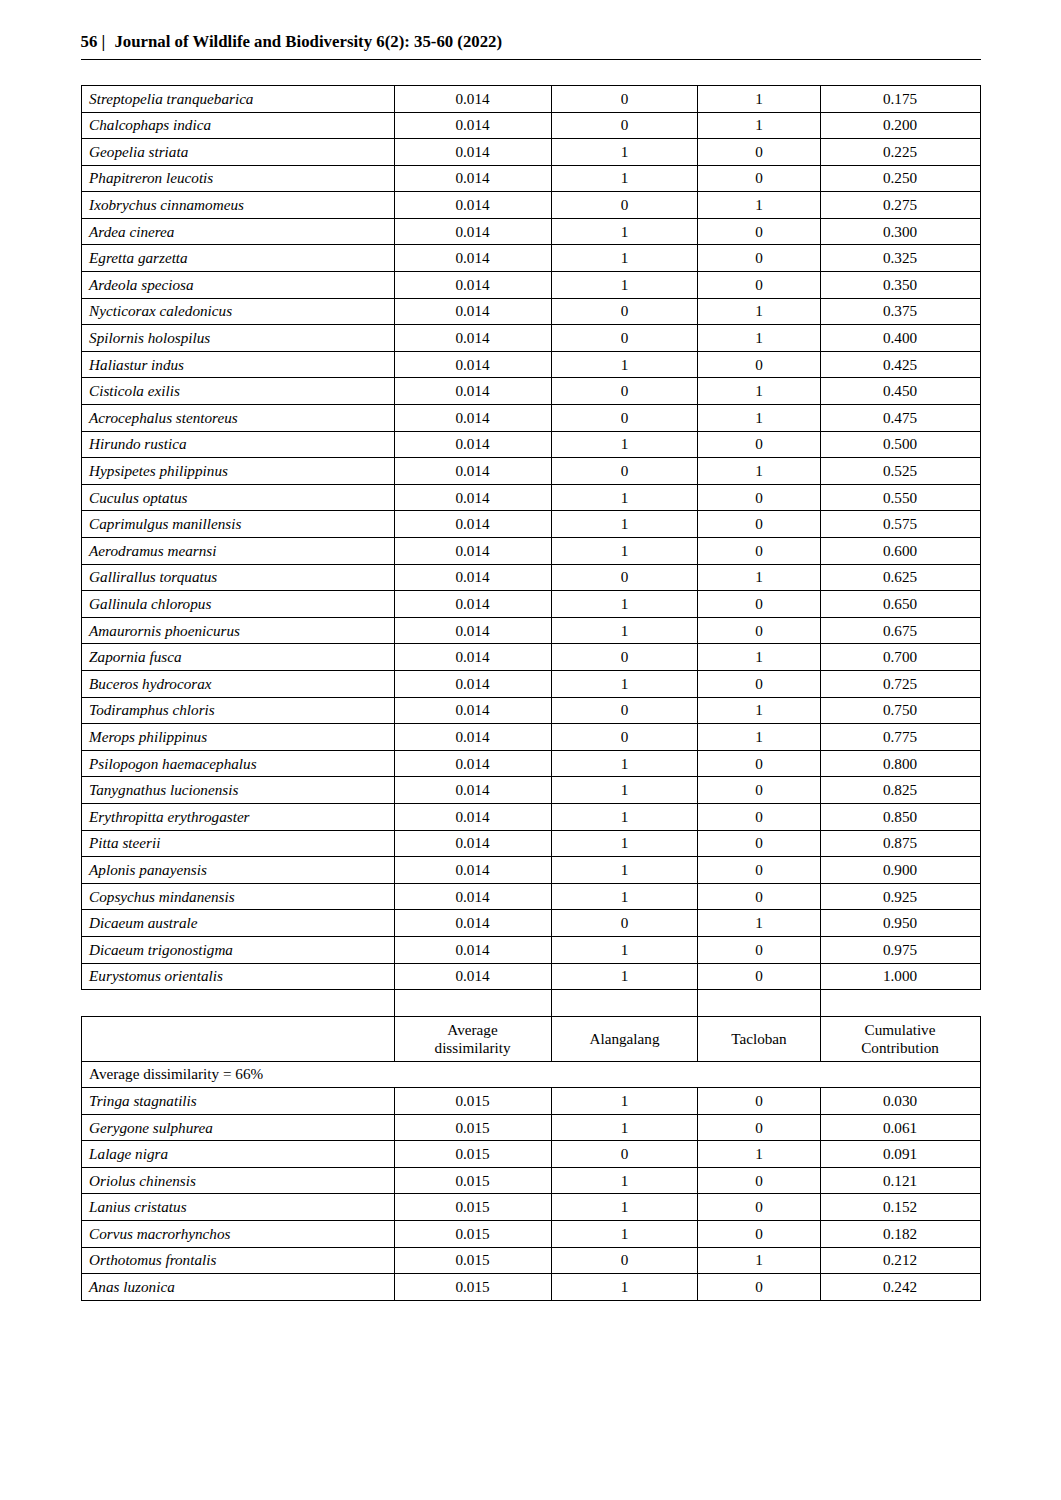56 | Journal of Wildlife and Biodiversity 6(2): 35-60 (2022)
| Streptopelia tranquebarica | 0.014 | 0 | 1 | 0.175 |
| Chalcophaps indica | 0.014 | 0 | 1 | 0.200 |
| Geopelia striata | 0.014 | 1 | 0 | 0.225 |
| Phapitreron leucotis | 0.014 | 1 | 0 | 0.250 |
| Ixobrychus cinnamomeus | 0.014 | 0 | 1 | 0.275 |
| Ardea cinerea | 0.014 | 1 | 0 | 0.300 |
| Egretta garzetta | 0.014 | 1 | 0 | 0.325 |
| Ardeola speciosa | 0.014 | 1 | 0 | 0.350 |
| Nycticorax caledonicus | 0.014 | 0 | 1 | 0.375 |
| Spilornis holospilus | 0.014 | 0 | 1 | 0.400 |
| Haliastur indus | 0.014 | 1 | 0 | 0.425 |
| Cisticola exilis | 0.014 | 0 | 1 | 0.450 |
| Acrocephalus stentoreus | 0.014 | 0 | 1 | 0.475 |
| Hirundo rustica | 0.014 | 1 | 0 | 0.500 |
| Hypsipetes philippinus | 0.014 | 0 | 1 | 0.525 |
| Cuculus optatus | 0.014 | 1 | 0 | 0.550 |
| Caprimulgus manillensis | 0.014 | 1 | 0 | 0.575 |
| Aerodramus mearnsi | 0.014 | 1 | 0 | 0.600 |
| Gallirallus torquatus | 0.014 | 0 | 1 | 0.625 |
| Gallinula chloropus | 0.014 | 1 | 0 | 0.650 |
| Amaurornis phoenicurus | 0.014 | 1 | 0 | 0.675 |
| Zapornia fusca | 0.014 | 0 | 1 | 0.700 |
| Buceros hydrocorax | 0.014 | 1 | 0 | 0.725 |
| Todiramphus chloris | 0.014 | 0 | 1 | 0.750 |
| Merops philippinus | 0.014 | 0 | 1 | 0.775 |
| Psilopogon haemacephalus | 0.014 | 1 | 0 | 0.800 |
| Tanygnathus lucionensis | 0.014 | 1 | 0 | 0.825 |
| Erythropitta erythrogaster | 0.014 | 1 | 0 | 0.850 |
| Pitta steerii | 0.014 | 1 | 0 | 0.875 |
| Aplonis panayensis | 0.014 | 1 | 0 | 0.900 |
| Copsychus mindanensis | 0.014 | 1 | 0 | 0.925 |
| Dicaeum australe | 0.014 | 0 | 1 | 0.950 |
| Dicaeum trigonostigma | 0.014 | 1 | 0 | 0.975 |
| Eurystomus orientalis | 0.014 | 1 | 0 | 1.000 |
| | Average dissimilarity | Alangalang | Tacloban | Cumulative Contribution |
| Average dissimilarity = 66% |
| Tringa stagnatilis | 0.015 | 1 | 0 | 0.030 |
| Gerygone sulphurea | 0.015 | 1 | 0 | 0.061 |
| Lalage nigra | 0.015 | 0 | 1 | 0.091 |
| Oriolus chinensis | 0.015 | 1 | 0 | 0.121 |
| Lanius cristatus | 0.015 | 1 | 0 | 0.152 |
| Corvus macrorhynchos | 0.015 | 1 | 0 | 0.182 |
| Orthotomus frontalis | 0.015 | 0 | 1 | 0.212 |
| Anas luzonica | 0.015 | 1 | 0 | 0.242 |